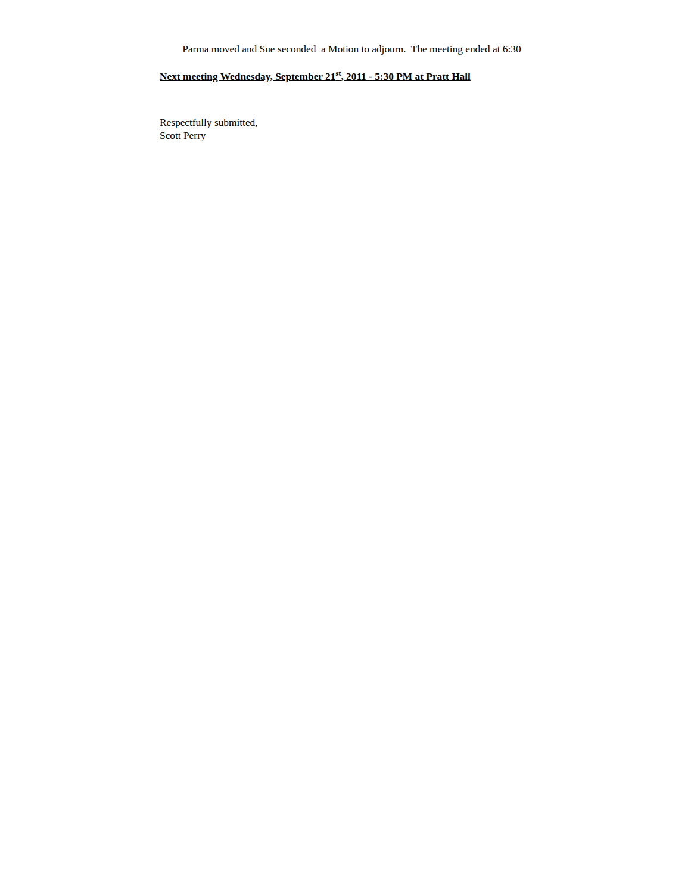Parma moved and Sue seconded a Motion to adjourn. The meeting ended at 6:30
Next meeting Wednesday, September 21st, 2011 - 5:30 PM at Pratt Hall
Respectfully submitted,
Scott Perry